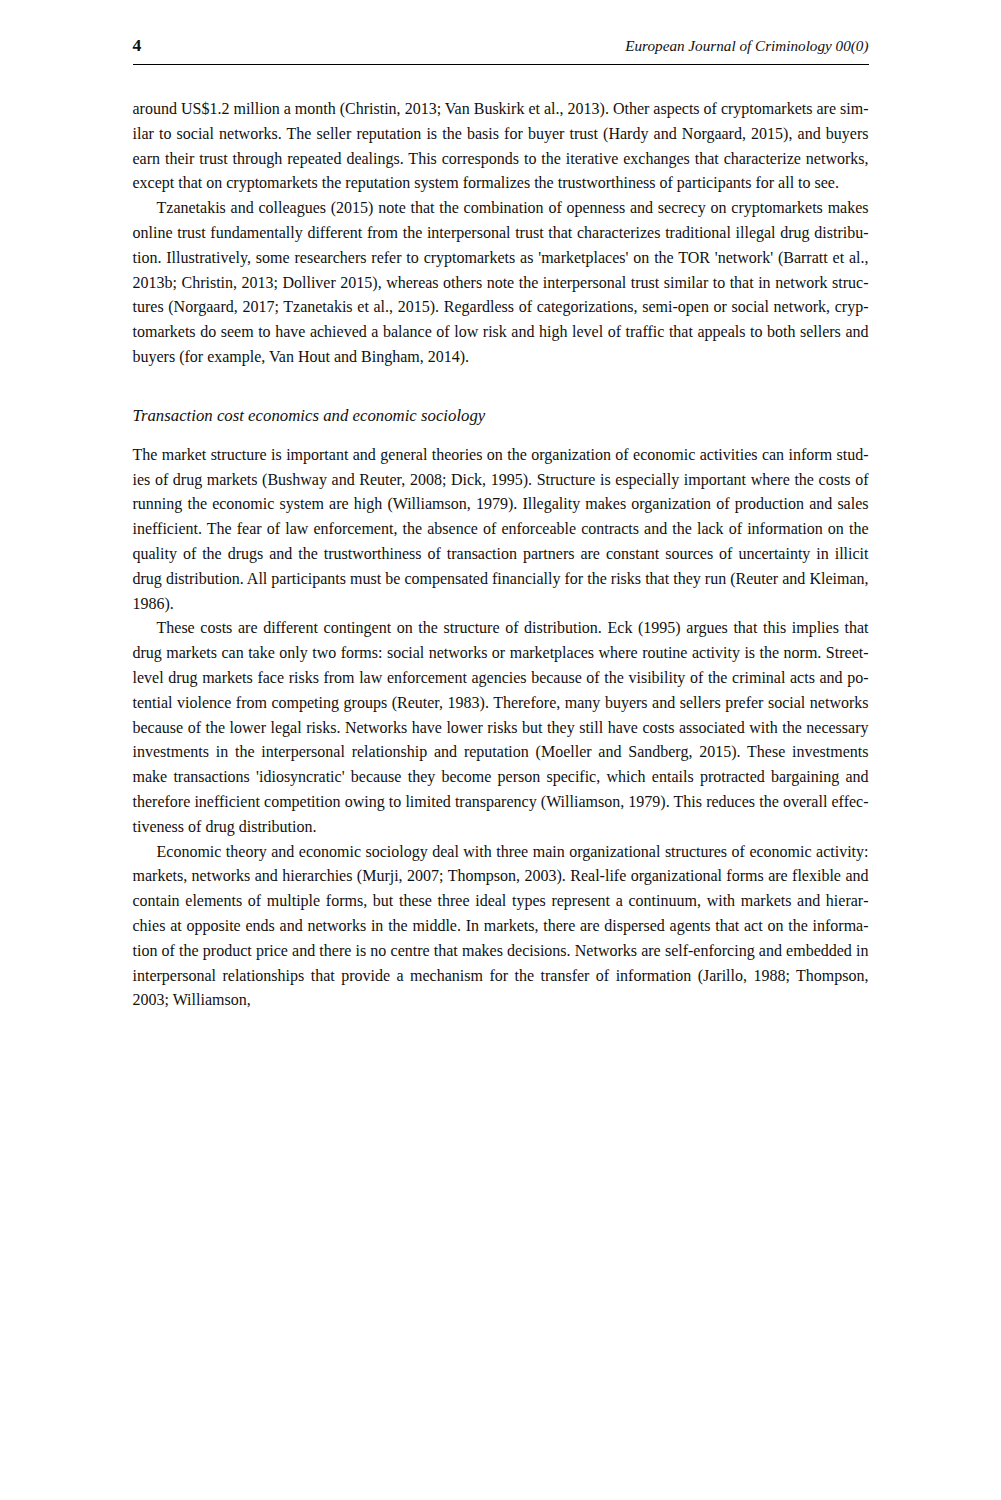4 European Journal of Criminology 00(0)
around US$1.2 million a month (Christin, 2013; Van Buskirk et al., 2013). Other aspects of cryptomarkets are similar to social networks. The seller reputation is the basis for buyer trust (Hardy and Norgaard, 2015), and buyers earn their trust through repeated dealings. This corresponds to the iterative exchanges that characterize networks, except that on cryptomarkets the reputation system formalizes the trustworthiness of participants for all to see.
Tzanetakis and colleagues (2015) note that the combination of openness and secrecy on cryptomarkets makes online trust fundamentally different from the interpersonal trust that characterizes traditional illegal drug distribution. Illustratively, some researchers refer to cryptomarkets as 'marketplaces' on the TOR 'network' (Barratt et al., 2013b; Christin, 2013; Dolliver 2015), whereas others note the interpersonal trust similar to that in network structures (Norgaard, 2017; Tzanetakis et al., 2015). Regardless of categorizations, semi-open or social network, cryptomarkets do seem to have achieved a balance of low risk and high level of traffic that appeals to both sellers and buyers (for example, Van Hout and Bingham, 2014).
Transaction cost economics and economic sociology
The market structure is important and general theories on the organization of economic activities can inform studies of drug markets (Bushway and Reuter, 2008; Dick, 1995). Structure is especially important where the costs of running the economic system are high (Williamson, 1979). Illegality makes organization of production and sales inefficient. The fear of law enforcement, the absence of enforceable contracts and the lack of information on the quality of the drugs and the trustworthiness of transaction partners are constant sources of uncertainty in illicit drug distribution. All participants must be compensated financially for the risks that they run (Reuter and Kleiman, 1986).
These costs are different contingent on the structure of distribution. Eck (1995) argues that this implies that drug markets can take only two forms: social networks or marketplaces where routine activity is the norm. Street-level drug markets face risks from law enforcement agencies because of the visibility of the criminal acts and potential violence from competing groups (Reuter, 1983). Therefore, many buyers and sellers prefer social networks because of the lower legal risks. Networks have lower risks but they still have costs associated with the necessary investments in the interpersonal relationship and reputation (Moeller and Sandberg, 2015). These investments make transactions 'idiosyncratic' because they become person specific, which entails protracted bargaining and therefore inefficient competition owing to limited transparency (Williamson, 1979). This reduces the overall effectiveness of drug distribution.
Economic theory and economic sociology deal with three main organizational structures of economic activity: markets, networks and hierarchies (Murji, 2007; Thompson, 2003). Real-life organizational forms are flexible and contain elements of multiple forms, but these three ideal types represent a continuum, with markets and hierarchies at opposite ends and networks in the middle. In markets, there are dispersed agents that act on the information of the product price and there is no centre that makes decisions. Networks are self-enforcing and embedded in interpersonal relationships that provide a mechanism for the transfer of information (Jarillo, 1988; Thompson, 2003; Williamson,